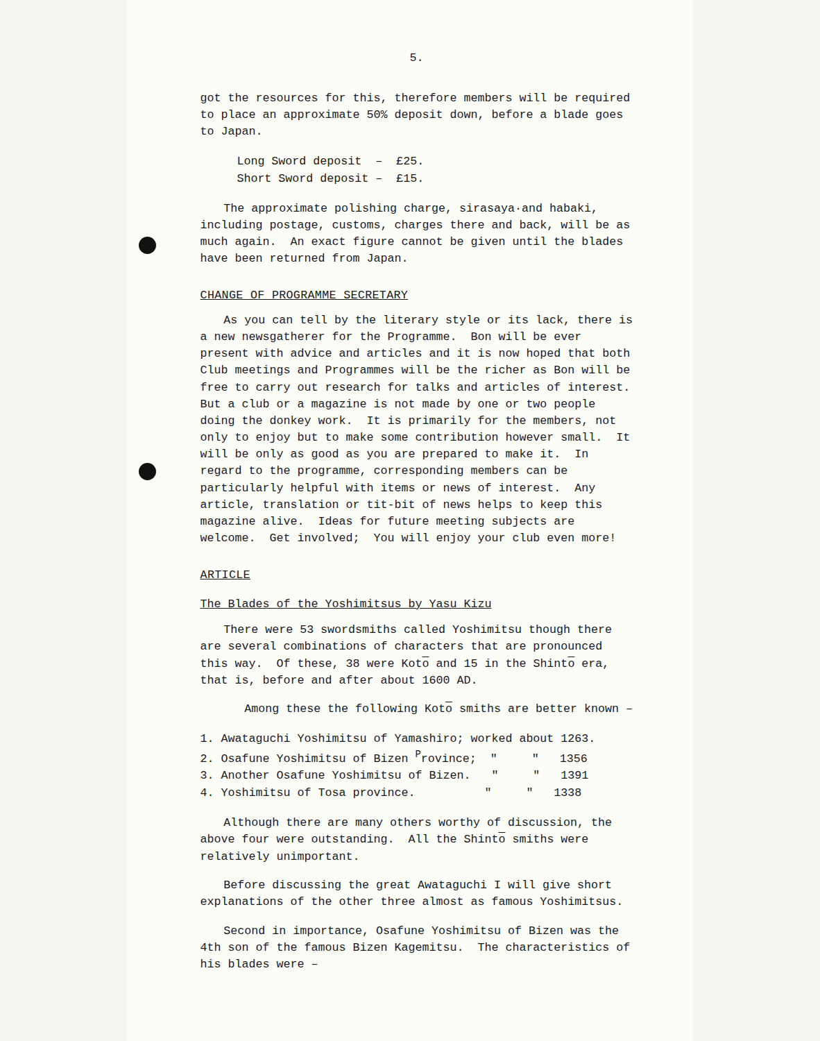5.
got the resources for this, therefore members will be required to place an approximate 50% deposit down, before a blade goes to Japan.
Long Sword deposit – £25.
Short Sword deposit – £15.
The approximate polishing charge, sirasaya·and habaki, including postage, customs, charges there and back, will be as much again. An exact figure cannot be given until the blades have been returned from Japan.
CHANGE OF PROGRAMME SECRETARY
As you can tell by the literary style or its lack, there is a new newsgatherer for the Programme. Bon will be ever present with advice and articles and it is now hoped that both Club meetings and Programmes will be the richer as Bon will be free to carry out research for talks and articles of interest. But a club or a magazine is not made by one or two people doing the donkey work. It is primarily for the members, not only to enjoy but to make some contribution however small. It will be only as good as you are prepared to make it. In regard to the programme, corresponding members can be particularly helpful with items or news of interest. Any article, translation or tit-bit of news helps to keep this magazine alive. Ideas for future meeting subjects are welcome. Get involved; You will enjoy your club even more!
ARTICLE
The Blades of the Yoshimitsus by Yasu Kizu
There were 53 swordsmiths called Yoshimitsu though there are several combinations of characters that are pronounced this way. Of these, 38 were Koto and 15 in the Shinto era, that is, before and after about 1600 AD.
Among these the following Koto smiths are better known –
1. Awataguchi Yoshimitsu of Yamashiro; worked about 1263.
2. Osafune Yoshimitsu of Bizen Province; " " 1356
3. Another Osafune Yoshimitsu of Bizen. " " 1391
4. Yoshimitsu of Tosa province. " " 1338
Although there are many others worthy of discussion, the above four were outstanding. All the Shinto smiths were relatively unimportant.
Before discussing the great Awataguchi I will give short explanations of the other three almost as famous Yoshimitsus.
Second in importance, Osafune Yoshimitsu of Bizen was the 4th son of the famous Bizen Kagemitsu. The characteristics of his blades were –